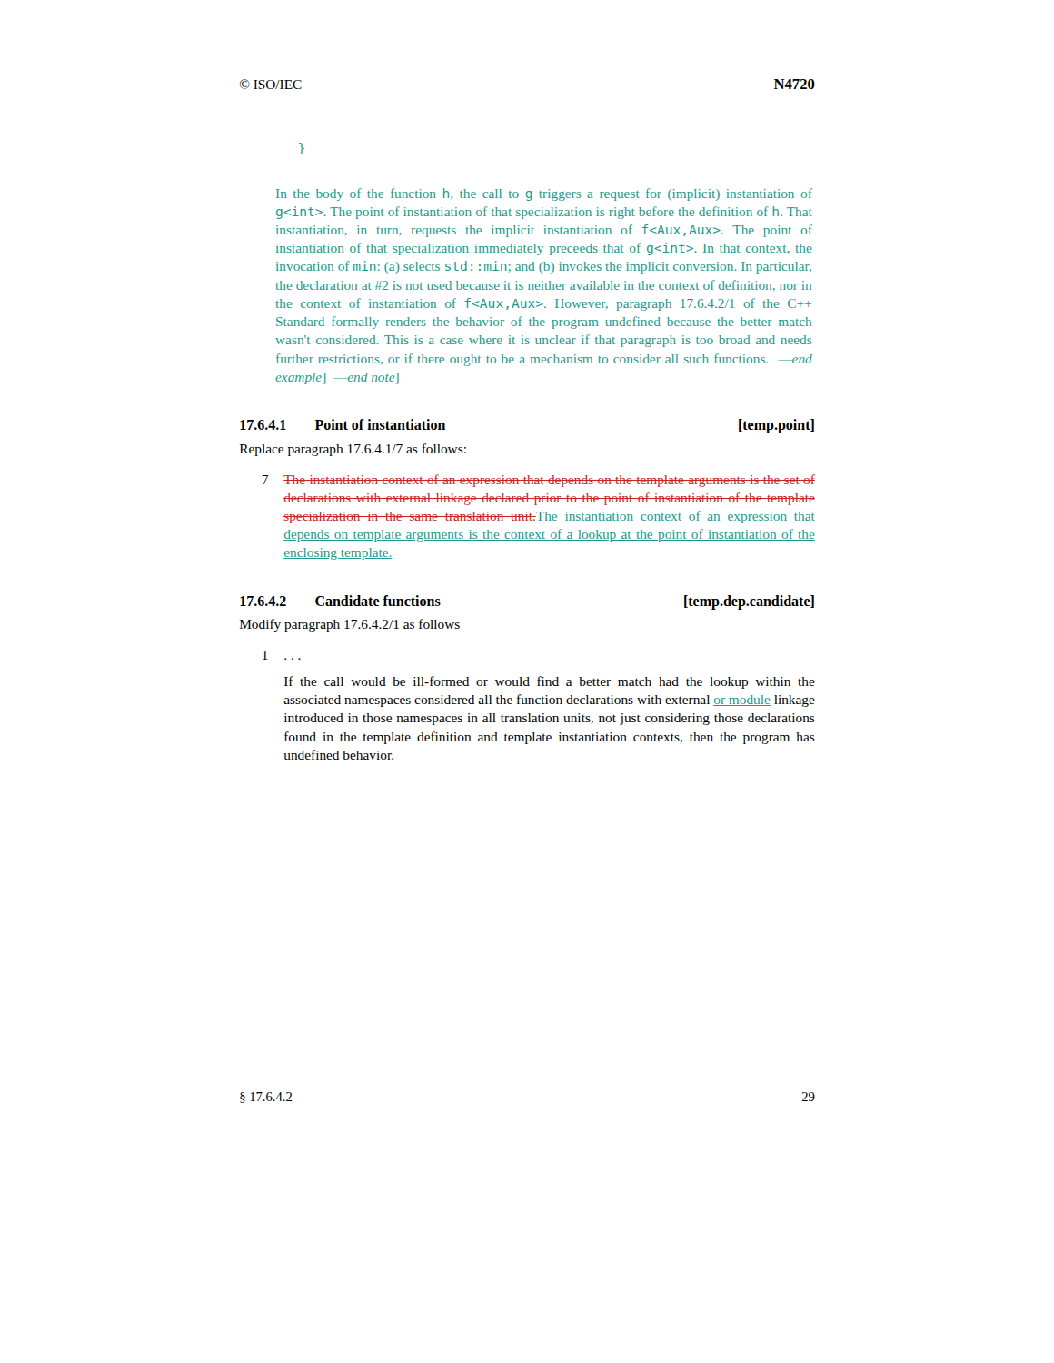© ISO/IEC
N4720
}
In the body of the function h, the call to g triggers a request for (implicit) instantiation of g<int>. The point of instantiation of that specialization is right before the definition of h. That instantiation, in turn, requests the implicit instantiation of f<Aux,Aux>. The point of instantiation of that specialization immediately preceeds that of g<int>. In that context, the invocation of min: (a) selects std::min; and (b) invokes the implicit conversion. In particular, the declaration at #2 is not used because it is neither available in the context of definition, nor in the context of instantiation of f<Aux,Aux>. However, paragraph 17.6.4.2/1 of the C++ Standard formally renders the behavior of the program undefined because the better match wasn't considered. This is a case where it is unclear if that paragraph is too broad and needs further restrictions, or if there ought to be a mechanism to consider all such functions. —end example] —end note]
17.6.4.1
Point of instantiation
[temp.point]
Replace paragraph 17.6.4.1/7 as follows:
7
The instantiation context of an expression that depends on the template arguments is the set of declarations with external linkage declared prior to the point of instantiation of the template specialization in the same translation unit. The instantiation context of an expression that depends on template arguments is the context of a lookup at the point of instantiation of the enclosing template.
17.6.4.2
Candidate functions
[temp.dep.candidate]
Modify paragraph 17.6.4.2/1 as follows
1
. . .
If the call would be ill-formed or would find a better match had the lookup within the associated namespaces considered all the function declarations with external or module linkage introduced in those namespaces in all translation units, not just considering those declarations found in the template definition and template instantiation contexts, then the program has undefined behavior.
§ 17.6.4.2
29